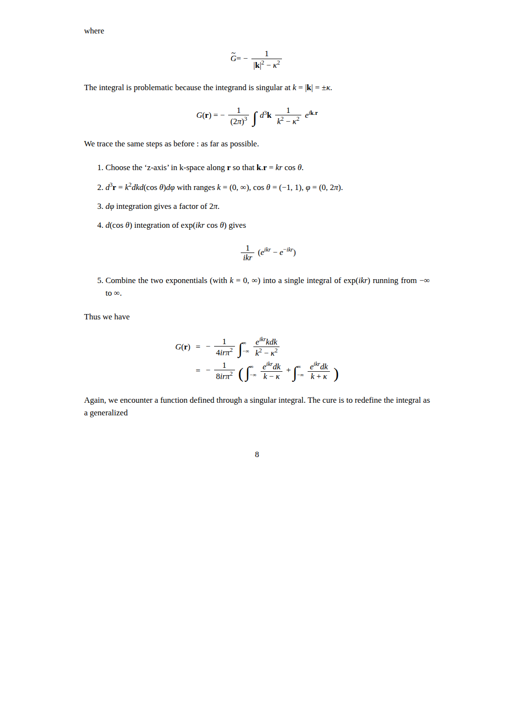where
~G= − 1 |k|2 − κ2
The integral is problematic because the integrand is singular at k = |k| = ±κ.
G(r) = − 1 (2π)3 ∫ d3k 1 k2 − κ2 eik.r
We trace the same steps as before : as far as possible.
Choose the ‘z-axis’ in k-space along r so that k.r = kr cos θ.
d3r = k2dkd(cos θ)dφ with ranges k = (0, ∞), cos θ = (−1, 1), φ = (0, 2π).
dφ integration gives a factor of 2π.
d(cos θ) integration of exp(ikr cos θ) gives
1 ikr (eikr − e−ikr)
Combine the two exponentials (with k = 0, ∞) into a single integral of exp(ikr) running from −∞ to ∞.
Thus we have
| G ( r ) | = | − 1 4 irπ 2 ∫ ∞ −∞ e ikr kdk k 2 − κ 2 |
| | = | − 1 8 irπ 2 ( ∫ ∞ −∞ e ikr dk k − κ + ∫ ∞ −∞ e ikr dk k + κ ) |
Again, we encounter a function defined through a singular integral. The cure is to redefine the integral as a generalized
8